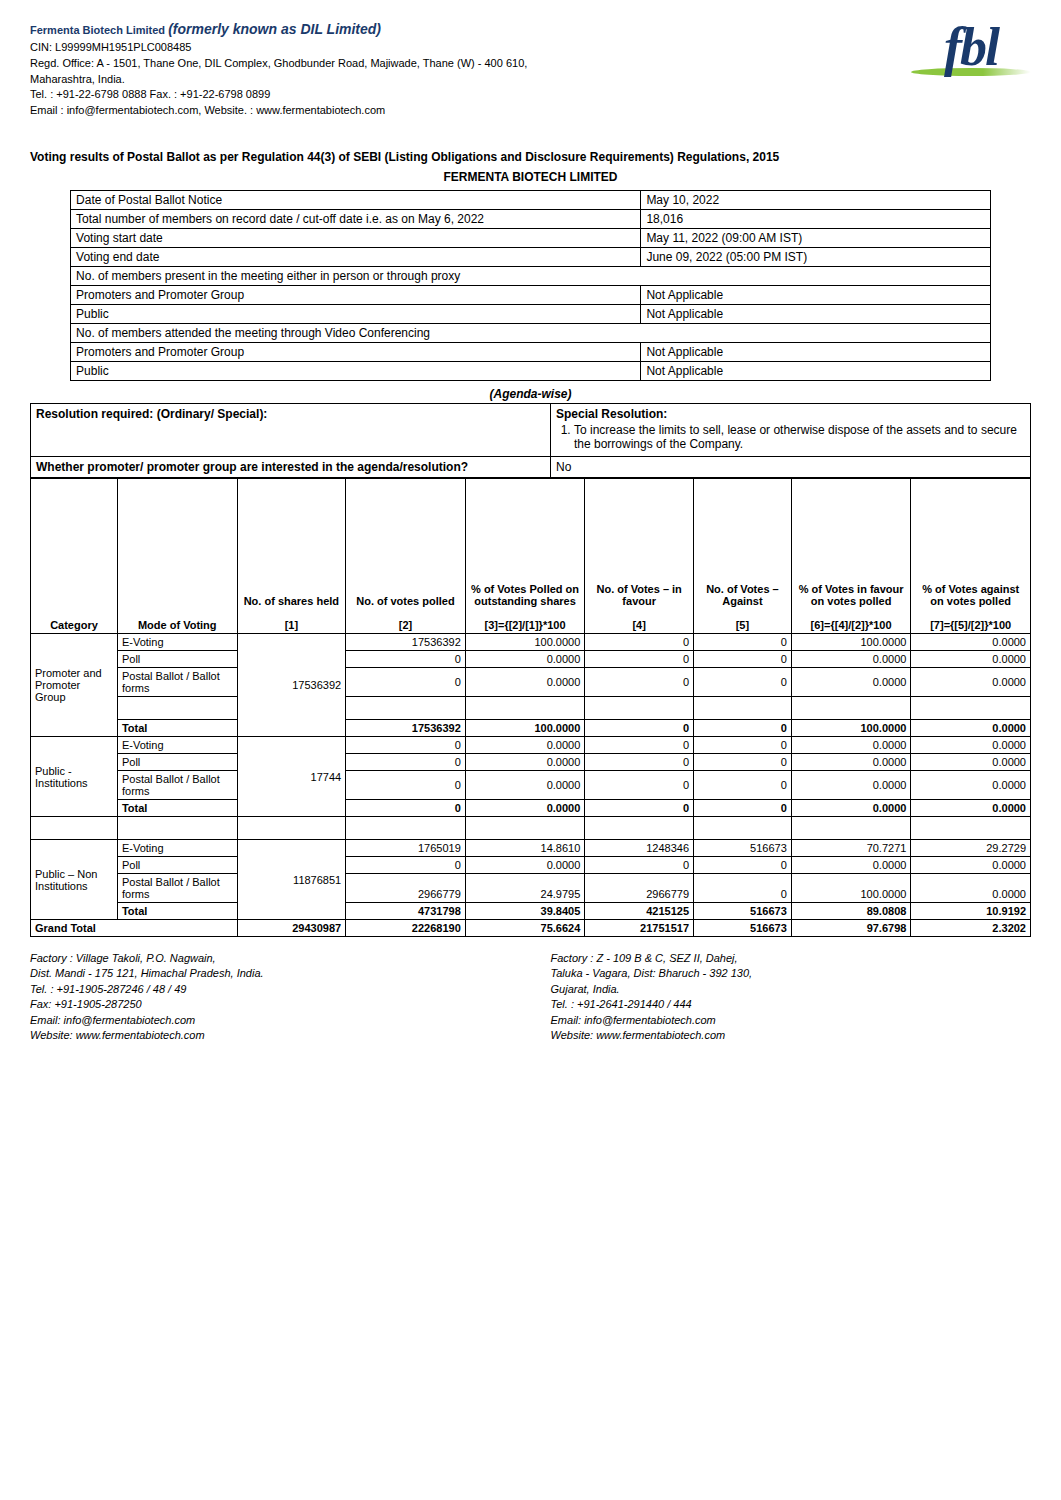Fermenta Biotech Limited (formerly known as DIL Limited)
CIN: L99999MH1951PLC008485
Regd. Office: A - 1501, Thane One, DIL Complex, Ghodbunder Road, Majiwade, Thane (W) - 400 610,
Maharashtra, India.
Tel. : +91-22-6798 0888 Fax. : +91-22-6798 0899
Email : info@fermentabiotech.com, Website. : www.fermentabiotech.com
fbl
Voting results of Postal Ballot as per Regulation 44(3) of SEBI (Listing Obligations and Disclosure Requirements) Regulations, 2015
FERMENTA BIOTECH LIMITED
| Date of Postal Ballot Notice | May 10, 2022 |
| Total number of members on record date / cut-off date i.e. as on May 6, 2022 | 18,016 |
| Voting start date | May 11, 2022 (09:00 AM IST) |
| Voting end date | June 09, 2022 (05:00 PM IST) |
| No. of members present in the meeting either in person or through proxy |
| Promoters and Promoter Group | Not Applicable |
| Public | Not Applicable |
| No. of members attended the meeting through Video Conferencing |
| Promoters and Promoter Group | Not Applicable |
| Public | Not Applicable |
(Agenda-wise)
| Resolution required: (Ordinary/ Special): | Special Resolution: To increase the limits to sell, lease or otherwise dispose of the assets and to secure the borrowings of the Company. |
| Whether promoter/ promoter group are interested in the agenda/resolution? | No |
| Category | Mode of Voting | No. of shares held [1] | No. of votes polled [2] | % of Votes Polled on outstanding shares [3]={[2]/[1]}*100 | No. of Votes – in favour [4] | No. of Votes – Against [5] | % of Votes in favour on votes polled [6]={[4]/[2]}*100 | % of Votes against on votes polled [7]={[5]/[2]}*100 |
| --- | --- | --- | --- | --- | --- | --- | --- | --- |
| Promoter and Promoter Group | E-Voting | 17536392 | 17536392 | 100.0000 | 0 | 0 | 100.0000 | 0.0000 |
| Poll | 0 | 0.0000 | 0 | 0 | 0.0000 | 0.0000 |
| Postal Ballot / Ballot forms | 0 | 0.0000 | 0 | 0 | 0.0000 | 0.0000 |
| Total | 17536392 | 100.0000 | 0 | 0 | 100.0000 | 0.0000 |
| Public - Institutions | E-Voting | 17744 | 0 | 0.0000 | 0 | 0 | 0.0000 | 0.0000 |
| Poll | 0 | 0.0000 | 0 | 0 | 0.0000 | 0.0000 |
| Postal Ballot / Ballot forms | 0 | 0.0000 | 0 | 0 | 0.0000 | 0.0000 |
| Total | 0 | 0.0000 | 0 | 0 | 0.0000 | 0.0000 |
| Public – Non Institutions | E-Voting | 11876851 | 1765019 | 14.8610 | 1248346 | 516673 | 70.7271 | 29.2729 |
| Poll | 0 | 0.0000 | 0 | 0 | 0.0000 | 0.0000 |
| Postal Ballot / Ballot forms | 2966779 | 24.9795 | 2966779 | 0 | 100.0000 | 0.0000 |
| Total | 4731798 | 39.8405 | 4215125 | 516673 | 89.0808 | 10.9192 |
| Grand Total | 29430987 | 22268190 | 75.6624 | 21751517 | 516673 | 97.6798 | 2.3202 |
Factory : Village Takoli, P.O. Nagwain,
Dist. Mandi - 175 121, Himachal Pradesh, India.
Tel. : +91-1905-287246 / 48 / 49
Fax: +91-1905-287250
Email: info@fermentabiotech.com
Website: www.fermentabiotech.com
Factory : Z - 109 B & C, SEZ II, Dahej,
Taluka - Vagara, Dist: Bharuch - 392 130,
Gujarat, India.
Tel. : +91-2641-291440 / 444
Email: info@fermentabiotech.com
Website: www.fermentabiotech.com